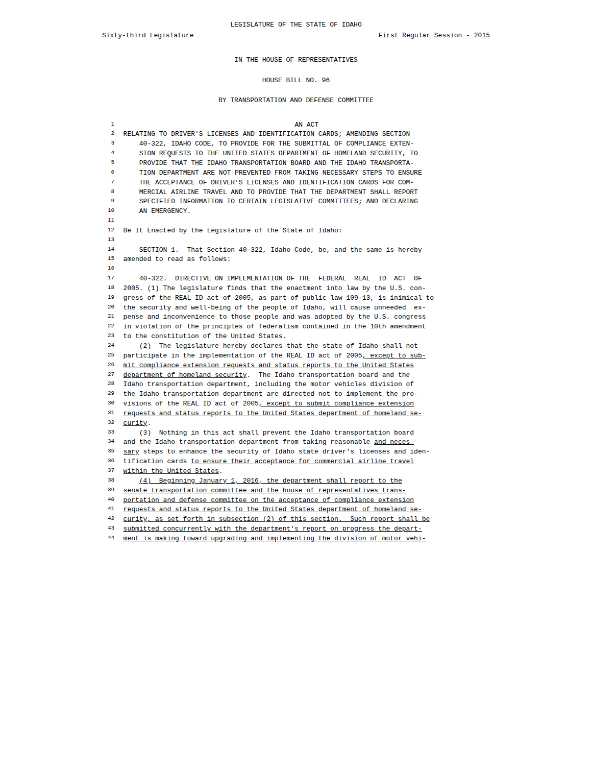LEGISLATURE OF THE STATE OF IDAHO
Sixty-third Legislature First Regular Session - 2015
IN THE HOUSE OF REPRESENTATIVES
HOUSE BILL NO. 96
BY TRANSPORTATION AND DEFENSE COMMITTEE
AN ACT
RELATING TO DRIVER'S LICENSES AND IDENTIFICATION CARDS; AMENDING SECTION
40-322, IDAHO CODE, TO PROVIDE FOR THE SUBMITTAL OF COMPLIANCE EXTEN-
SION REQUESTS TO THE UNITED STATES DEPARTMENT OF HOMELAND SECURITY, TO
PROVIDE THAT THE IDAHO TRANSPORTATION BOARD AND THE IDAHO TRANSPORTA-
TION DEPARTMENT ARE NOT PREVENTED FROM TAKING NECESSARY STEPS TO ENSURE
THE ACCEPTANCE OF DRIVER'S LICENSES AND IDENTIFICATION CARDS FOR COM-
MERCIAL AIRLINE TRAVEL AND TO PROVIDE THAT THE DEPARTMENT SHALL REPORT
SPECIFIED INFORMATION TO CERTAIN LEGISLATIVE COMMITTEES; AND DECLARING
AN EMERGENCY.
Be It Enacted by the Legislature of the State of Idaho:
SECTION 1. That Section 40-322, Idaho Code, be, and the same is hereby
amended to read as follows:
40-322. DIRECTIVE ON IMPLEMENTATION OF THE FEDERAL REAL ID ACT OF
2005. (1) The legislature finds that the enactment into law by the U.S. con-
gress of the REAL ID act of 2005, as part of public law 109-13, is inimical to
the security and well-being of the people of Idaho, will cause unneeded ex-
pense and inconvenience to those people and was adopted by the U.S. congress
in violation of the principles of federalism contained in the 10th amendment
to the constitution of the United States.
(2) The legislature hereby declares that the state of Idaho shall not
participate in the implementation of the REAL ID act of 2005, except to sub-
mit compliance extension requests and status reports to the United States
department of homeland security. The Idaho transportation board and the
Idaho transportation department, including the motor vehicles division of
the Idaho transportation department are directed not to implement the pro-
visions of the REAL ID act of 2005, except to submit compliance extension
requests and status reports to the United States department of homeland se-
curity.
(3) Nothing in this act shall prevent the Idaho transportation board
and the Idaho transportation department from taking reasonable and neces-
sary steps to enhance the security of Idaho state driver's licenses and iden-
tification cards to ensure their acceptance for commercial airline travel
within the United States.
(4) Beginning January 1, 2016, the department shall report to the
senate transportation committee and the house of representatives trans-
portation and defense committee on the acceptance of compliance extension
requests and status reports to the United States department of homeland se-
curity, as set forth in subsection (2) of this section. Such report shall be
submitted concurrently with the department's report on progress the depart-
ment is making toward upgrading and implementing the division of motor vehi-